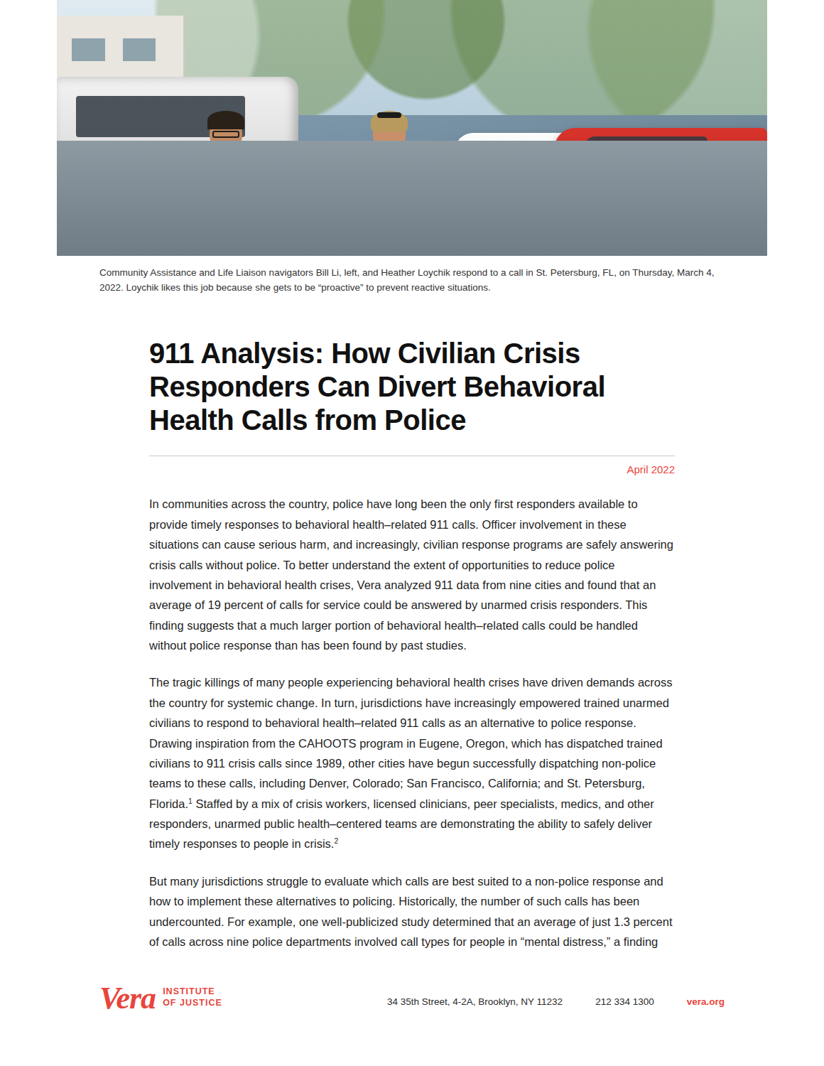POLICE
FLORIDA
XT4658
Community Assistance and Life Liaison navigators Bill Li, left, and Heather Loychik respond to a call in St. Petersburg, FL, on Thursday, March 4, 2022. Loychik likes this job because she gets to be “proactive” to prevent reactive situations.
911 Analysis: How Civilian Crisis Responders Can Divert Behavioral Health Calls from Police
April 2022
In communities across the country, police have long been the only first responders available to provide timely responses to behavioral health–related 911 calls. Officer involvement in these situations can cause serious harm, and increasingly, civilian response programs are safely answering crisis calls without police. To better understand the extent of opportunities to reduce police involvement in behavioral health crises, Vera analyzed 911 data from nine cities and found that an average of 19 percent of calls for service could be answered by unarmed crisis responders. This finding suggests that a much larger portion of behavioral health–related calls could be handled without police response than has been found by past studies.
The tragic killings of many people experiencing behavioral health crises have driven demands across the country for systemic change. In turn, jurisdictions have increasingly empowered trained unarmed civilians to respond to behavioral health–related 911 calls as an alternative to police response. Drawing inspiration from the CAHOOTS program in Eugene, Oregon, which has dispatched trained civilians to 911 crisis calls since 1989, other cities have begun successfully dispatching non-police teams to these calls, including Denver, Colorado; San Francisco, California; and St. Petersburg, Florida.1 Staffed by a mix of crisis workers, licensed clinicians, peer specialists, medics, and other responders, unarmed public health–centered teams are demonstrating the ability to safely deliver timely responses to people in crisis.2
But many jurisdictions struggle to evaluate which calls are best suited to a non-police response and how to implement these alternatives to policing. Historically, the number of such calls has been undercounted. For example, one well-publicized study determined that an average of just 1.3 percent of calls across nine police departments involved call types for people in “mental distress,” a finding
Vera Institute
of Justice
34 35th Street, 4-2A, Brooklyn, NY 11232 212 334 1300 vera.org